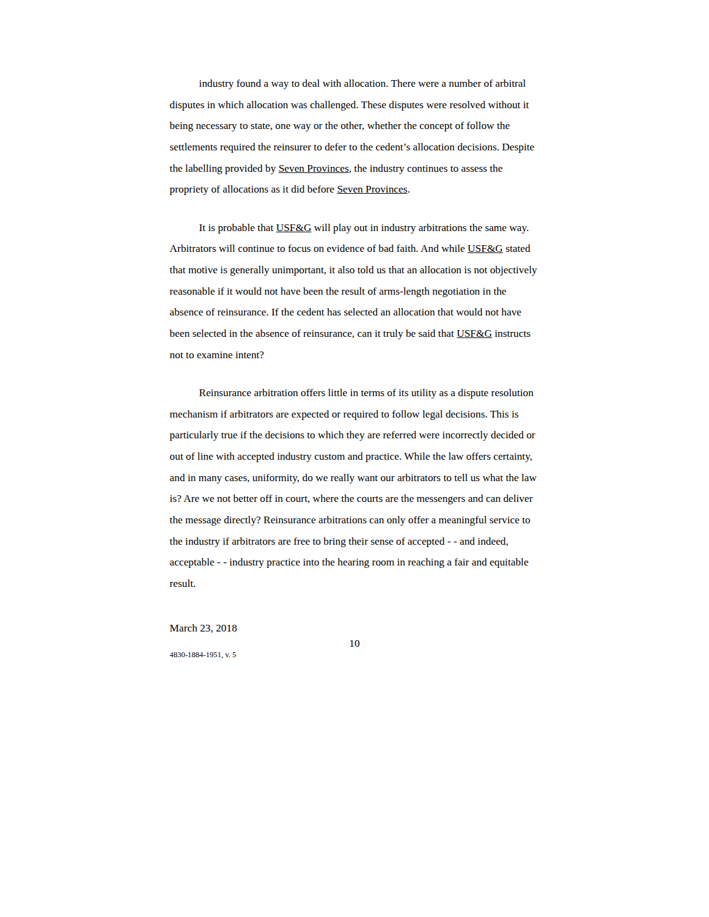industry found a way to deal with allocation. There were a number of arbitral disputes in which allocation was challenged. These disputes were resolved without it being necessary to state, one way or the other, whether the concept of follow the settlements required the reinsurer to defer to the cedent’s allocation decisions. Despite the labelling provided by Seven Provinces, the industry continues to assess the propriety of allocations as it did before Seven Provinces.
It is probable that USF&G will play out in industry arbitrations the same way. Arbitrators will continue to focus on evidence of bad faith. And while USF&G stated that motive is generally unimportant, it also told us that an allocation is not objectively reasonable if it would not have been the result of arms-length negotiation in the absence of reinsurance. If the cedent has selected an allocation that would not have been selected in the absence of reinsurance, can it truly be said that USF&G instructs not to examine intent?
Reinsurance arbitration offers little in terms of its utility as a dispute resolution mechanism if arbitrators are expected or required to follow legal decisions. This is particularly true if the decisions to which they are referred were incorrectly decided or out of line with accepted industry custom and practice. While the law offers certainty, and in many cases, uniformity, do we really want our arbitrators to tell us what the law is? Are we not better off in court, where the courts are the messengers and can deliver the message directly? Reinsurance arbitrations can only offer a meaningful service to the industry if arbitrators are free to bring their sense of accepted - - and indeed, acceptable - - industry practice into the hearing room in reaching a fair and equitable result.
March 23, 2018
10
4830-1884-1951, v. 5